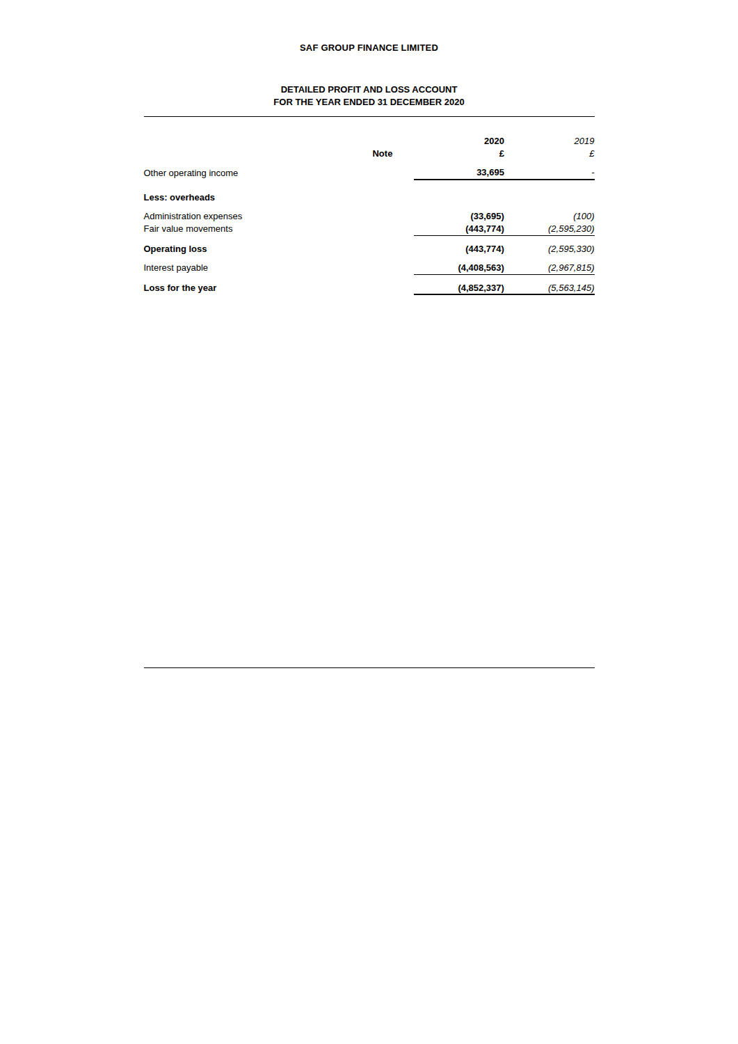SAF GROUP FINANCE LIMITED
DETAILED PROFIT AND LOSS ACCOUNT
FOR THE YEAR ENDED 31 DECEMBER 2020
| | | 2020 | 2019 |
| | Note | £ | £ |
| Other operating income | | 33,695 | - |
| Less: overheads | | | |
| Administration expenses | | (33,695) | (100) |
| Fair value movements | | (443,774) | (2,595,230) |
| Operating loss | | (443,774) | (2,595,330) |
| Interest payable | | (4,408,563) | (2,967,815) |
| Loss for the year | | (4,852,337) | (5,563,145) |